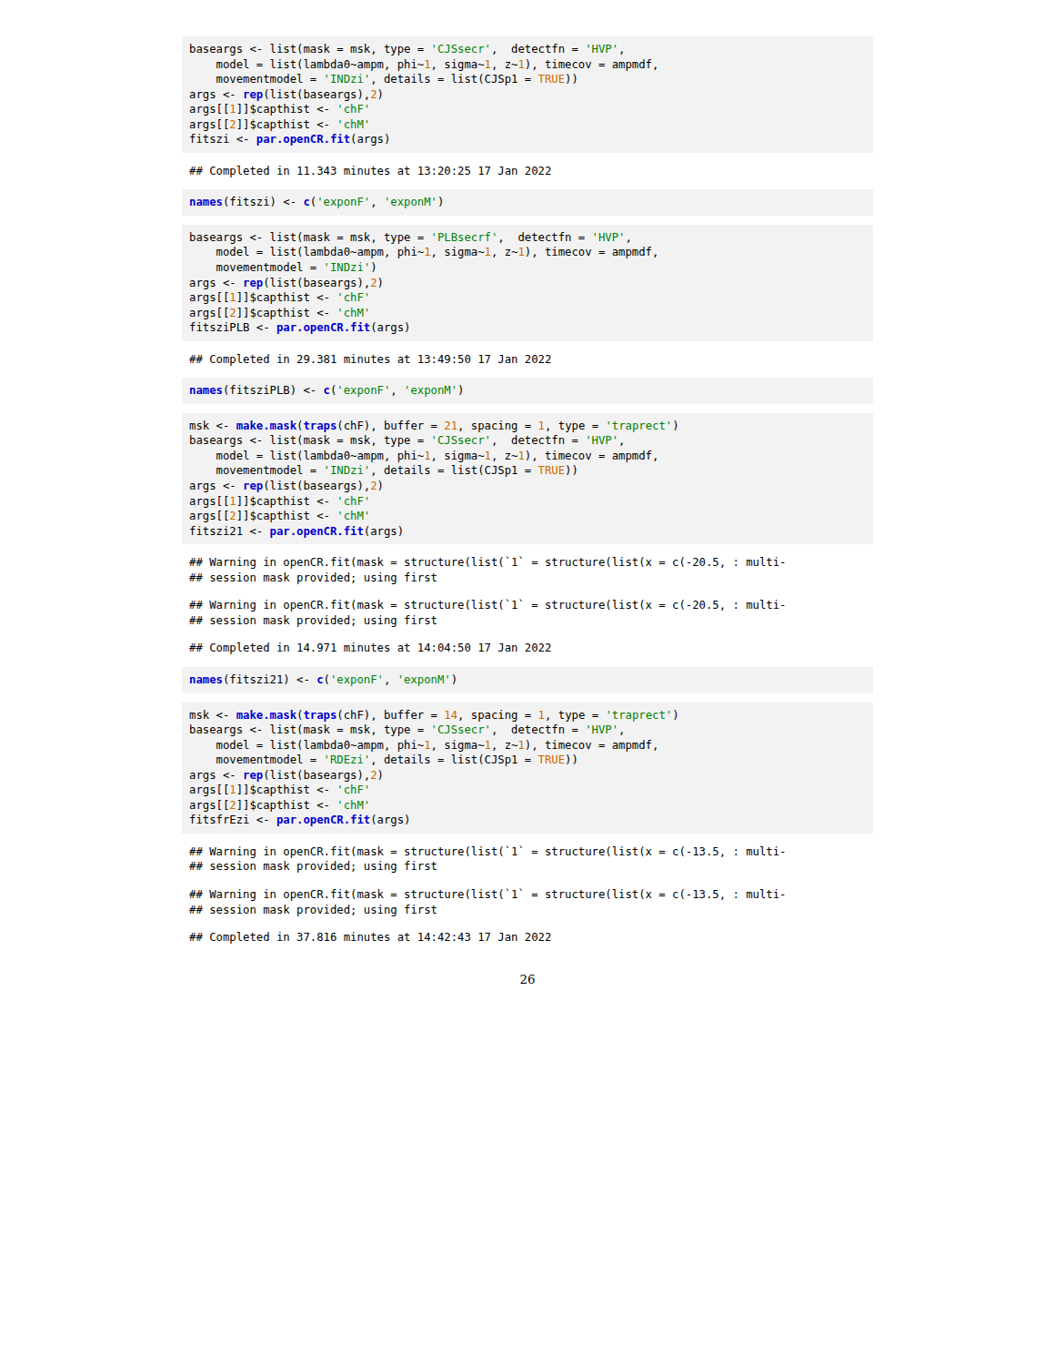baseargs <- list(mask = msk, type = 'CJSsecr',  detectfn = 'HVP',
    model = list(lambda0~ampm, phi~1, sigma~1, z~1), timecov = ampmdf,
    movementmodel = 'INDzi', details = list(CJSp1 = TRUE))
args <- rep(list(baseargs),2)
args[[1]]$capthist <- 'chF'
args[[2]]$capthist <- 'chM'
fitszi <- par.openCR.fit(args)
## Completed in 11.343 minutes at 13:20:25 17 Jan 2022
names(fitszi) <- c('exponF', 'exponM')
baseargs <- list(mask = msk, type = 'PLBsecrf',  detectfn = 'HVP',
    model = list(lambda0~ampm, phi~1, sigma~1, z~1), timecov = ampmdf,
    movementmodel = 'INDzi')
args <- rep(list(baseargs),2)
args[[1]]$capthist <- 'chF'
args[[2]]$capthist <- 'chM'
fitsziPLB <- par.openCR.fit(args)
## Completed in 29.381 minutes at 13:49:50 17 Jan 2022
names(fitsziPLB) <- c('exponF', 'exponM')
msk <- make.mask(traps(chF), buffer = 21, spacing = 1, type = 'traprect')
baseargs <- list(mask = msk, type = 'CJSsecr',  detectfn = 'HVP',
    model = list(lambda0~ampm, phi~1, sigma~1, z~1), timecov = ampmdf,
    movementmodel = 'INDzi', details = list(CJSp1 = TRUE))
args <- rep(list(baseargs),2)
args[[1]]$capthist <- 'chF'
args[[2]]$capthist <- 'chM'
fitszi21 <- par.openCR.fit(args)
## Warning in openCR.fit(mask = structure(list(`1` = structure(list(x = c(-20.5, : multi-
## session mask provided; using first
## Warning in openCR.fit(mask = structure(list(`1` = structure(list(x = c(-20.5, : multi-
## session mask provided; using first
## Completed in 14.971 minutes at 14:04:50 17 Jan 2022
names(fitszi21) <- c('exponF', 'exponM')
msk <- make.mask(traps(chF), buffer = 14, spacing = 1, type = 'traprect')
baseargs <- list(mask = msk, type = 'CJSsecr',  detectfn = 'HVP',
    model = list(lambda0~ampm, phi~1, sigma~1, z~1), timecov = ampmdf,
    movementmodel = 'RDEzi', details = list(CJSp1 = TRUE))
args <- rep(list(baseargs),2)
args[[1]]$capthist <- 'chF'
args[[2]]$capthist <- 'chM'
fitsfrEzi <- par.openCR.fit(args)
## Warning in openCR.fit(mask = structure(list(`1` = structure(list(x = c(-13.5, : multi-
## session mask provided; using first
## Warning in openCR.fit(mask = structure(list(`1` = structure(list(x = c(-13.5, : multi-
## session mask provided; using first
## Completed in 37.816 minutes at 14:42:43 17 Jan 2022
26